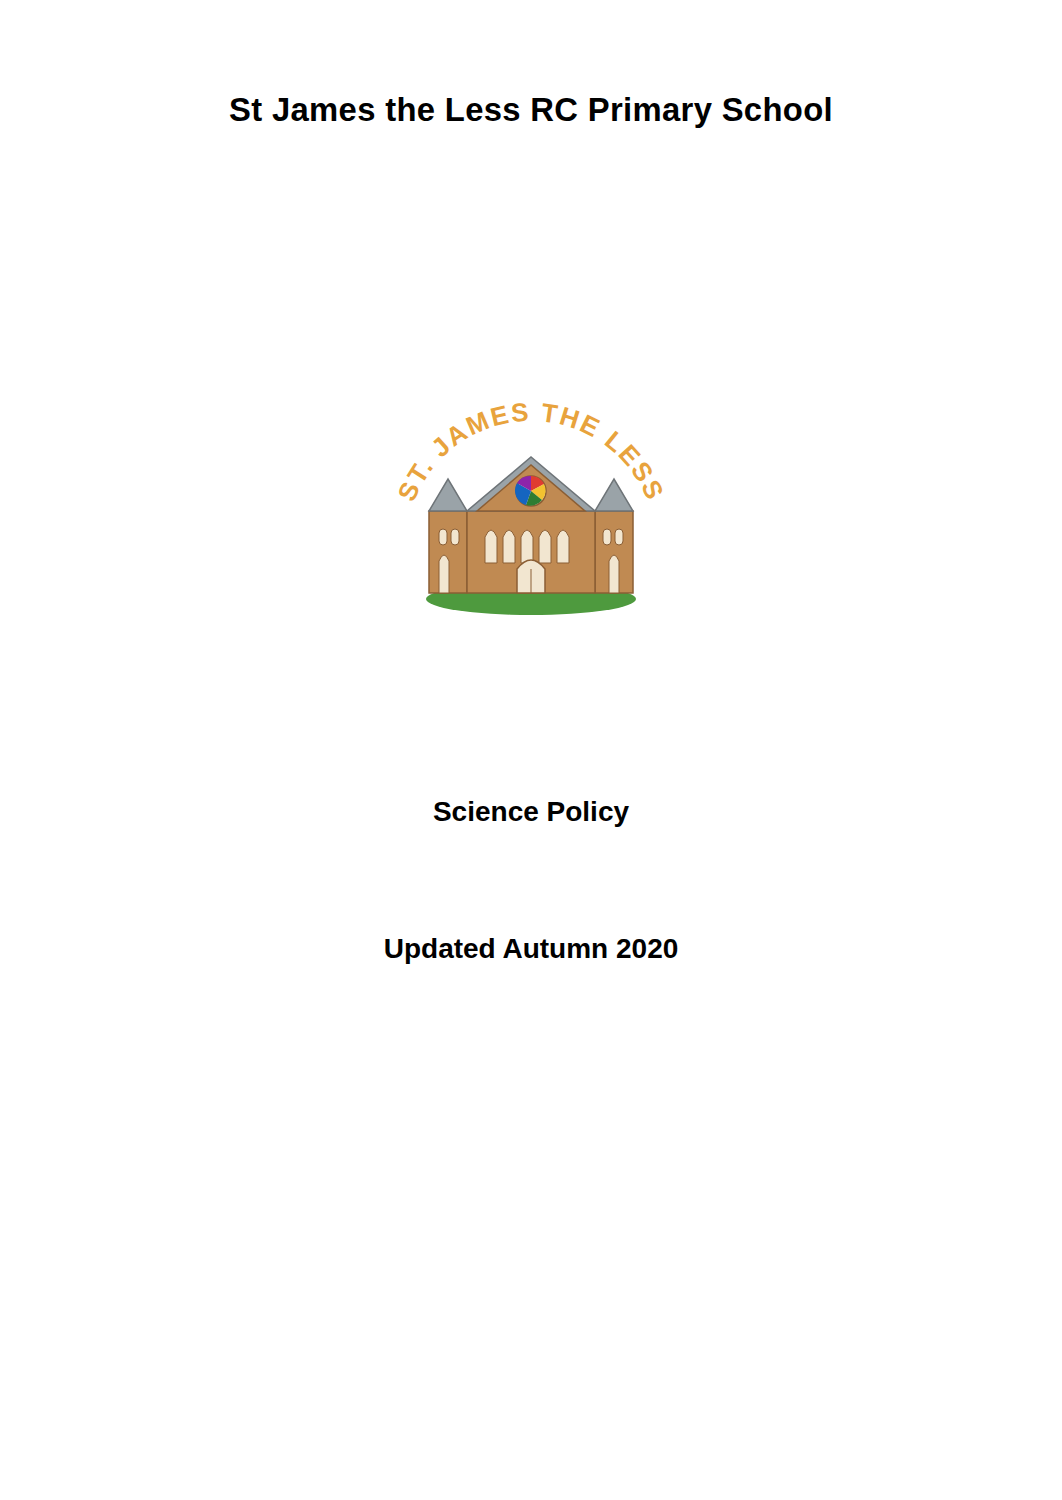St James the Less RC Primary School
ST. JAMES THE LESS
Science Policy
Updated Autumn 2020